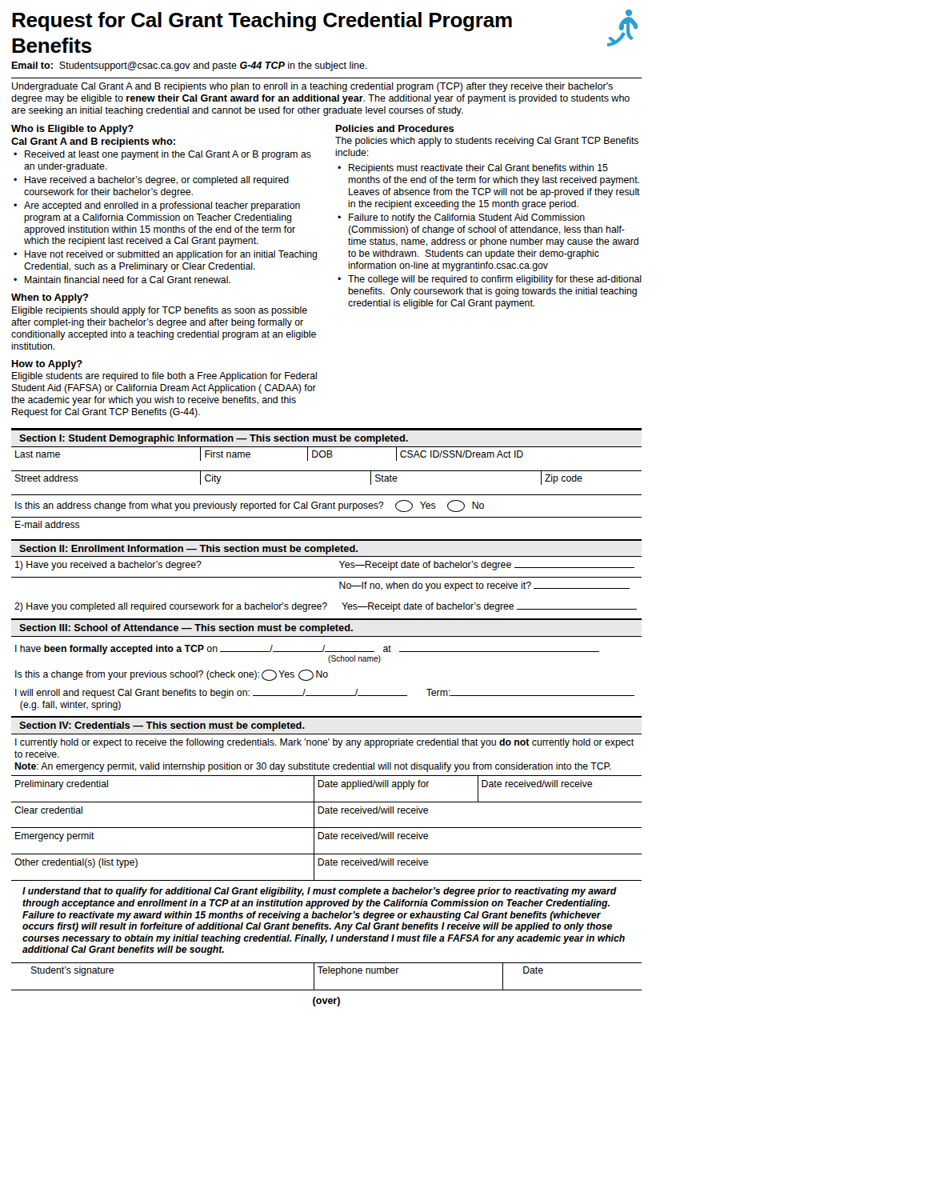Request for Cal Grant Teaching Credential Program Benefits
Email to: Studentsupport@csac.ca.gov and paste G-44 TCP in the subject line.
Undergraduate Cal Grant A and B recipients who plan to enroll in a teaching credential program (TCP) after they receive their bachelor's degree may be eligible to renew their Cal Grant award for an additional year. The additional year of payment is provided to students who are seeking an initial teaching credential and cannot be used for other graduate level courses of study.
Who is Eligible to Apply?
Cal Grant A and B recipients who:
Received at least one payment in the Cal Grant A or B program as an under-graduate.
Have received a bachelor’s degree, or completed all required coursework for their bachelor’s degree.
Are accepted and enrolled in a professional teacher preparation program at a California Commission on Teacher Credentialing approved institution within 15 months of the end of the term for which the recipient last received a Cal Grant payment.
Have not received or submitted an application for an initial Teaching Credential, such as a Preliminary or Clear Credential.
Maintain financial need for a Cal Grant renewal.
When to Apply?
Eligible recipients should apply for TCP benefits as soon as possible after complet-ing their bachelor’s degree and after being formally or conditionally accepted into a teaching credential program at an eligible institution.
How to Apply?
Eligible students are required to file both a Free Application for Federal Student Aid (FAFSA) or California Dream Act Application ( CADAA) for the academic year for which you wish to receive benefits, and this Request for Cal Grant TCP Benefits (G-44).
Policies and Procedures
The policies which apply to students receiving Cal Grant TCP Benefits include:
Recipients must reactivate their Cal Grant benefits within 15 months of the end of the term for which they last received payment. Leaves of absence from the TCP will not be ap-proved if they result in the recipient exceeding the 15 month grace period.
Failure to notify the California Student Aid Commission (Commission) of change of school of attendance, less than half-time status, name, address or phone number may cause the award to be withdrawn. Students can update their demo-graphic information on-line at mygrantinfo.csac.ca.gov
The college will be required to confirm eligibility for these ad-ditional benefits. Only coursework that is going towards the initial teaching credential is eligible for Cal Grant payment.
Section I: Student Demographic Information — This section must be completed.
Last name
First name
DOB
CSAC ID/SSN/Dream Act ID
Street address
City
State
Zip code
Is this an address change from what you previously reported for Cal Grant purposes? Yes No
E-mail address
Section II: Enrollment Information — This section must be completed.
1) Have you received a bachelor’s degree?
Yes—Receipt date of bachelor’s degree
No—If no, when do you expect to receive it?
2) Have you completed all required coursework for a bachelor's degree?
Yes—Receipt date of bachelor’s degree
Section III: School of Attendance — This section must be completed.
I have been formally accepted into a TCP on / / at
(School name)
Is this a change from your previous school? (check one): Yes No
I will enroll and request Cal Grant benefits to begin on: / / Term: (e.g. fall, winter, spring)
Section IV: Credentials — This section must be completed.
I currently hold or expect to receive the following credentials. Mark 'none' by any appropriate credential that you do not currently hold or expect to receive.
Note: An emergency permit, valid internship position or 30 day substitute credential will not disqualify you from consideration into the TCP.
| Preliminary credential | Date applied/will apply for | Date received/will receive |
| Clear credential | Date received/will receive |
| Emergency permit | Date received/will receive |
| Other credential(s) (list type) | Date received/will receive |
I understand that to qualify for additional Cal Grant eligibility, I must complete a bachelor’s degree prior to reactivating my award through acceptance and enrollment in a TCP at an institution approved by the California Commission on Teacher Credentialing. Failure to reactivate my award within 15 months of receiving a bachelor’s degree or exhausting Cal Grant benefits (whichever occurs first) will result in forfeiture of additional Cal Grant benefits. Any Cal Grant benefits I receive will be applied to only those courses necessary to obtain my initial teaching credential. Finally, I understand I must file a FAFSA for any academic year in which additional Cal Grant benefits will be sought.
| Student’s signature | Telephone number | Date |
(over)